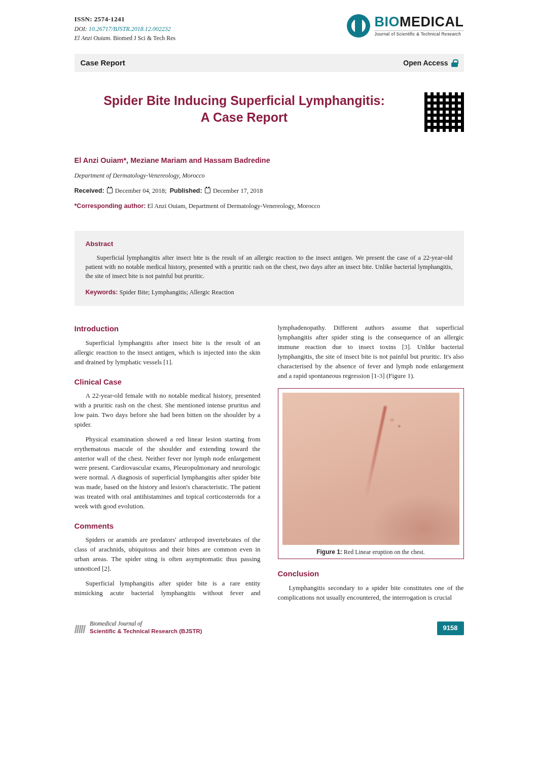ISSN: 2574-1241
DOI: 10.26717/BJSTR.2018.12.002232
El Anzi Ouiam. Biomed J Sci & Tech Res
BIOMEDICAL
Journal of Scientific & Technical Research
Case Report
Open Access
Spider Bite Inducing Superficial Lymphangitis:
A Case Report
El Anzi Ouiam*, Meziane Mariam and Hassam Badredine
Department of Dermatology-Venereology, Morocco
Received: December 04, 2018; Published: December 17, 2018
*Corresponding author: El Anzi Ouiam, Department of Dermatology-Venereology, Morocco
Abstract
Superficial lymphangitis after insect bite is the result of an allergic reaction to the insect antigen. We present the case of a 22-year-old patient with no notable medical history, presented with a pruritic rash on the chest, two days after an insect bite. Unlike bacterial lymphangitis, the site of insect bite is not painful but pruritic.
Keywords: Spider Bite; Lymphangitis; Allergic Reaction
Introduction
Superficial lymphangitis after insect bite is the result of an allergic reaction to the insect antigen, which is injected into the skin and drained by lymphatic vessels [1].
Clinical Case
A 22-year-old female with no notable medical history, presented with a pruritic rash on the chest. She mentioned intense pruritus and low pain. Two days before she had been bitten on the shoulder by a spider.
Physical examination showed a red linear lesion starting from erythematous macule of the shoulder and extending toward the anterior wall of the chest. Neither fever nor lymph node enlargement were present. Cardiovascular exams, Pleuropulmonary and neurologic were normal. A diagnosis of superficial lymphangitis after spider bite was made, based on the history and lesion's characteristic. The patient was treated with oral antihistamines and topical corticosteroids for a week with good evolution.
Comments
Spiders or aramids are predators' arthropod invertebrates of the class of arachnids, ubiquitous and their bites are common even in urban areas. The spider sting is often asymptomatic thus passing unnoticed [2].
Superficial lymphangitis after spider bite is a rare entity mimicking acute bacterial lymphangitis without fever and lymphadenopathy. Different authors assume that superficial lymphangitis after spider sting is the consequence of an allergic immune reaction due to insect toxins [3]. Unlike bacterial lymphangitis, the site of insect bite is not painful but pruritic. It's also characterised by the absence of fever and lymph node enlargement and a rapid spontaneous regression [1-3] (Figure 1).
Figure 1: Red Linear eruption on the chest.
Conclusion
Lymphangitis secondary to a spider bite constitutes one of the complications not usually encountered, the interrogation is crucial
/////
Biomedical Journal of
Scientific & Technical Research (BJSTR)
9158